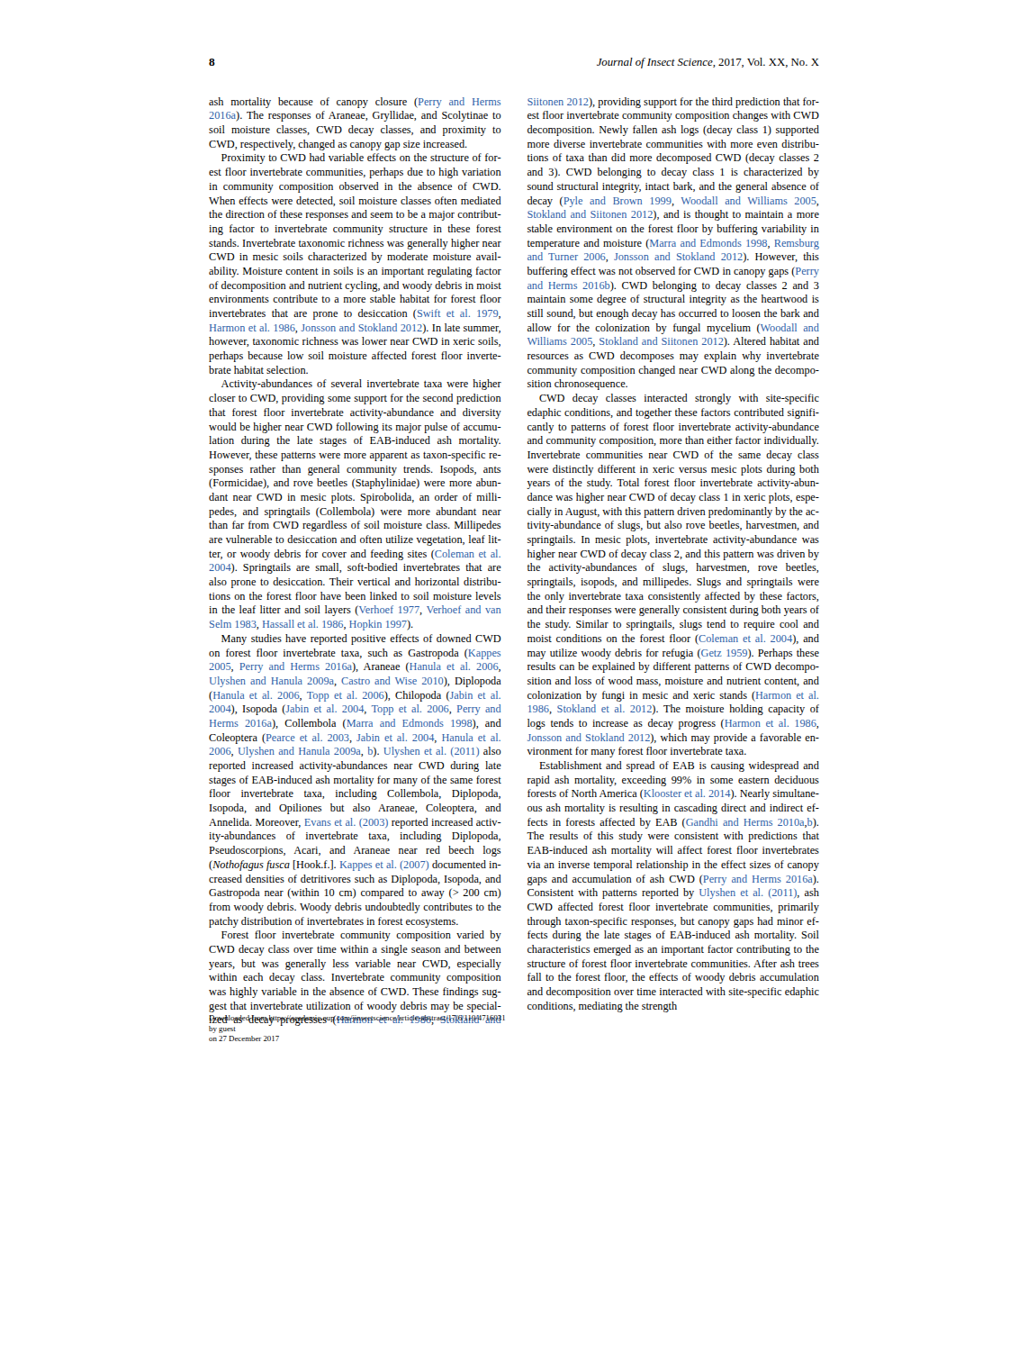8 Journal of Insect Science, 2017, Vol. XX, No. X
ash mortality because of canopy closure (Perry and Herms 2016a). The responses of Araneae, Gryllidae, and Scolytinae to soil moisture classes, CWD decay classes, and proximity to CWD, respectively, changed as canopy gap size increased.
Proximity to CWD had variable effects on the structure of forest floor invertebrate communities, perhaps due to high variation in community composition observed in the absence of CWD. When effects were detected, soil moisture classes often mediated the direction of these responses and seem to be a major contributing factor to invertebrate community structure in these forest stands. Invertebrate taxonomic richness was generally higher near CWD in mesic soils characterized by moderate moisture availability. Moisture content in soils is an important regulating factor of decomposition and nutrient cycling, and woody debris in moist environments contribute to a more stable habitat for forest floor invertebrates that are prone to desiccation (Swift et al. 1979, Harmon et al. 1986, Jonsson and Stokland 2012). In late summer, however, taxonomic richness was lower near CWD in xeric soils, perhaps because low soil moisture affected forest floor invertebrate habitat selection.
Activity-abundances of several invertebrate taxa were higher closer to CWD, providing some support for the second prediction that forest floor invertebrate activity-abundance and diversity would be higher near CWD following its major pulse of accumulation during the late stages of EAB-induced ash mortality. However, these patterns were more apparent as taxon-specific responses rather than general community trends. Isopods, ants (Formicidae), and rove beetles (Staphylinidae) were more abundant near CWD in mesic plots. Spirobolida, an order of millipedes, and springtails (Collembola) were more abundant near than far from CWD regardless of soil moisture class. Millipedes are vulnerable to desiccation and often utilize vegetation, leaf litter, or woody debris for cover and feeding sites (Coleman et al. 2004). Springtails are small, soft-bodied invertebrates that are also prone to desiccation. Their vertical and horizontal distributions on the forest floor have been linked to soil moisture levels in the leaf litter and soil layers (Verhoef 1977, Verhoef and van Selm 1983, Hassall et al. 1986, Hopkin 1997).
Many studies have reported positive effects of downed CWD on forest floor invertebrate taxa, such as Gastropoda (Kappes 2005, Perry and Herms 2016a), Araneae (Hanula et al. 2006, Ulyshen and Hanula 2009a, Castro and Wise 2010), Diplopoda (Hanula et al. 2006, Topp et al. 2006), Chilopoda (Jabin et al. 2004), Isopoda (Jabin et al. 2004, Topp et al. 2006, Perry and Herms 2016a), Collembola (Marra and Edmonds 1998), and Coleoptera (Pearce et al. 2003, Jabin et al. 2004, Hanula et al. 2006, Ulyshen and Hanula 2009a, b). Ulyshen et al. (2011) also reported increased activity-abundances near CWD during late stages of EAB-induced ash mortality for many of the same forest floor invertebrate taxa, including Collembola, Diplopoda, Isopoda, and Opiliones but also Araneae, Coleoptera, and Annelida. Moreover, Evans et al. (2003) reported increased activity-abundances of invertebrate taxa, including Diplopoda, Pseudoscorpions, Acari, and Araneae near red beech logs (Nothofagus fusca [Hook.f.]. Kappes et al. (2007) documented increased densities of detritivores such as Diplopoda, Isopoda, and Gastropoda near (within 10 cm) compared to away (> 200 cm) from woody debris. Woody debris undoubtedly contributes to the patchy distribution of invertebrates in forest ecosystems.
Forest floor invertebrate community composition varied by CWD decay class over time within a single season and between years, but was generally less variable near CWD, especially within each decay class. Invertebrate community composition was highly variable in the absence of CWD. These findings suggest that invertebrate utilization of woody debris may be specialized as decay progresses (Harmon et al. 1986, Stokland and Siitonen 2012), providing support for the third prediction that forest floor invertebrate community composition changes with CWD decomposition. Newly fallen ash logs (decay class 1) supported more diverse invertebrate communities with more even distributions of taxa than did more decomposed CWD (decay classes 2 and 3). CWD belonging to decay class 1 is characterized by sound structural integrity, intact bark, and the general absence of decay (Pyle and Brown 1999, Woodall and Williams 2005, Stokland and Siitonen 2012), and is thought to maintain a more stable environment on the forest floor by buffering variability in temperature and moisture (Marra and Edmonds 1998, Remsburg and Turner 2006, Jonsson and Stokland 2012). However, this buffering effect was not observed for CWD in canopy gaps (Perry and Herms 2016b). CWD belonging to decay classes 2 and 3 maintain some degree of structural integrity as the heartwood is still sound, but enough decay has occurred to loosen the bark and allow for the colonization by fungal mycelium (Woodall and Williams 2005, Stokland and Siitonen 2012). Altered habitat and resources as CWD decomposes may explain why invertebrate community composition changed near CWD along the decomposition chronosequence.
CWD decay classes interacted strongly with site-specific edaphic conditions, and together these factors contributed significantly to patterns of forest floor invertebrate activity-abundance and community composition, more than either factor individually. Invertebrate communities near CWD of the same decay class were distinctly different in xeric versus mesic plots during both years of the study. Total forest floor invertebrate activity-abundance was higher near CWD of decay class 1 in xeric plots, especially in August, with this pattern driven predominantly by the activity-abundance of slugs, but also rove beetles, harvestmen, and springtails. In mesic plots, invertebrate activity-abundance was higher near CWD of decay class 2, and this pattern was driven by the activity-abundances of slugs, harvestmen, rove beetles, springtails, isopods, and millipedes. Slugs and springtails were the only invertebrate taxa consistently affected by these factors, and their responses were generally consistent during both years of the study. Similar to springtails, slugs tend to require cool and moist conditions on the forest floor (Coleman et al. 2004), and may utilize woody debris for refugia (Getz 1959). Perhaps these results can be explained by different patterns of CWD decomposition and loss of wood mass, moisture and nutrient content, and colonization by fungi in mesic and xeric stands (Harmon et al. 1986, Stokland et al. 2012). The moisture holding capacity of logs tends to increase as decay progress (Harmon et al. 1986, Jonsson and Stokland 2012), which may provide a favorable environment for many forest floor invertebrate taxa.
Establishment and spread of EAB is causing widespread and rapid ash mortality, exceeding 99% in some eastern deciduous forests of North America (Klooster et al. 2014). Nearly simultaneous ash mortality is resulting in cascading direct and indirect effects in forests affected by EAB (Gandhi and Herms 2010a,b). The results of this study were consistent with predictions that EAB-induced ash mortality will affect forest floor invertebrates via an inverse temporal relationship in the effect sizes of canopy gaps and accumulation of ash CWD (Perry and Herms 2016a). Consistent with patterns reported by Ulyshen et al. (2011), ash CWD affected forest floor invertebrate communities, primarily through taxon-specific responses, but canopy gaps had minor effects during the late stages of EAB-induced ash mortality. Soil characteristics emerged as an important factor contributing to the structure of forest floor invertebrate communities. After ash trees fall to the forest floor, the effects of woody debris accumulation and decomposition over time interacted with site-specific edaphic conditions, mediating the strength
Downloaded from https://academic.oup.com/jinsectscience/article-abstract/17/6/119/4716931
by guest
on 27 December 2017